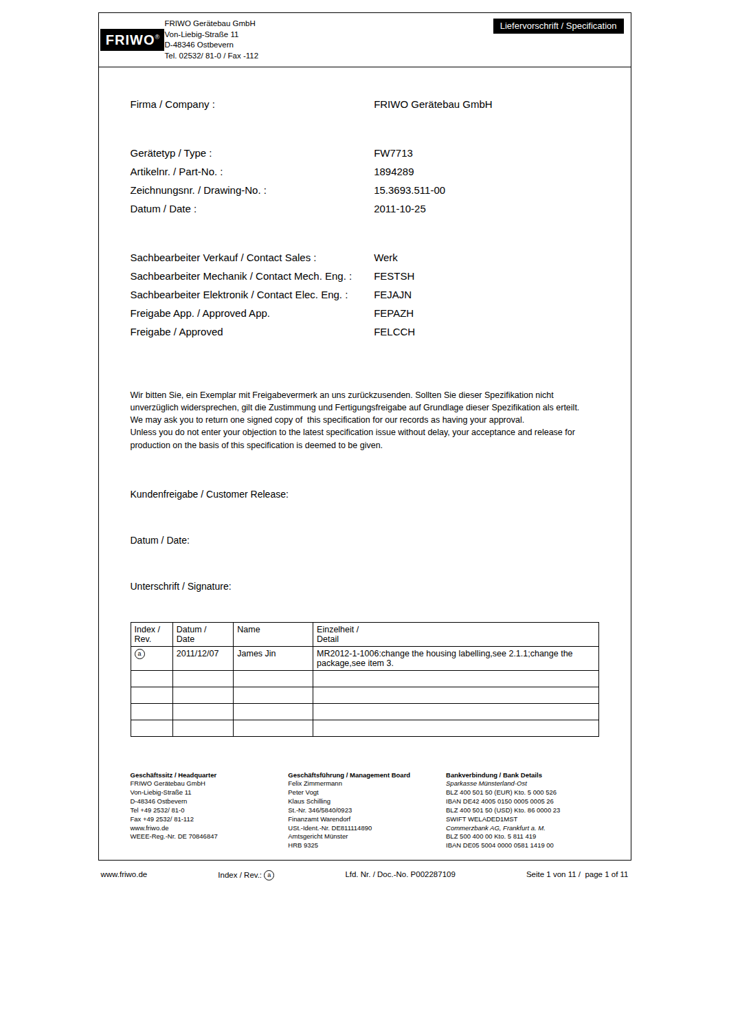FRIWO®
FRIWO Gerätebau GmbH
Von-Liebig-Straße 11
D-48346 Ostbevern
Tel. 02532/ 81-0 / Fax -112
Liefervorschrift / Specification
| Firma / Company : | FRIWO Gerätebau GmbH |
| Gerätetyp / Type : | FW7713 |
| Artikelnr. / Part-No. : | 1894289 |
| Zeichnungsnr. / Drawing-No. : | 15.3693.511-00 |
| Datum / Date : | 2011-10-25 |
| Sachbearbeiter Verkauf / Contact Sales : | Werk |
| Sachbearbeiter Mechanik / Contact Mech. Eng. : | FESTSH |
| Sachbearbeiter Elektronik / Contact Elec. Eng. : | FEJAJN |
| Freigabe App. / Approved App. | FEPAZH |
| Freigabe / Approved | FELCCH |
Wir bitten Sie, ein Exemplar mit Freigabevermerk an uns zurückzusenden. Sollten Sie dieser Spezifikation nicht unverzüglich widersprechen, gilt die Zustimmung und Fertigungsfreigabe auf Grundlage dieser Spezifikation als erteilt.
We may ask you to return one signed copy of this specification for our records as having your approval.
Unless you do not enter your objection to the latest specification issue without delay, your acceptance and release for production on the basis of this specification is deemed to be given.
Kundenfreigabe / Customer Release:
Datum / Date:
Unterschrift / Signature:
| Index / Rev. | Datum / Date | Name | Einzelheit / Detail |
| --- | --- | --- | --- |
| a | 2011/12/07 | James Jin | MR2012-1-1006:change the housing labelling,see 2.1.1;change the package,see item 3. |
Geschäftssitz / Headquarter
FRIWO Gerätebau GmbH
Von-Liebig-Straße 11
D-48346 Ostbevern
Tel +49 2532/ 81-0
Fax +49 2532/ 81-112
www.friwo.de
WEEE-Reg.-Nr. DE 70846847
Geschäftsführung / Management Board
Felix Zimmermann
Peter Vogt
Klaus Schilling
St.-Nr. 346/5840/0923
Finanzamt Warendorf
USt.-Ident.-Nr. DE811114890
Amtsgericht Münster
HRB 9325
Bankverbindung / Bank Details
Sparkasse Münsterland-Ost
BLZ 400 501 50 (EUR) Kto. 5 000 526
IBAN DE42 4005 0150 0005 0005 26
BLZ 400 501 50 (USD) Kto. 86 0000 23
SWIFT WELADED1MST
Commerzbank AG, Frankfurt a. M.
BLZ 500 400 00 Kto. 5 811 419
IBAN DE05 5004 0000 0581 1419 00
www.friwo.de Index / Rev.: a Lfd. Nr. / Doc.-No. P002287109 Seite 1 von 11 / page 1 of 11